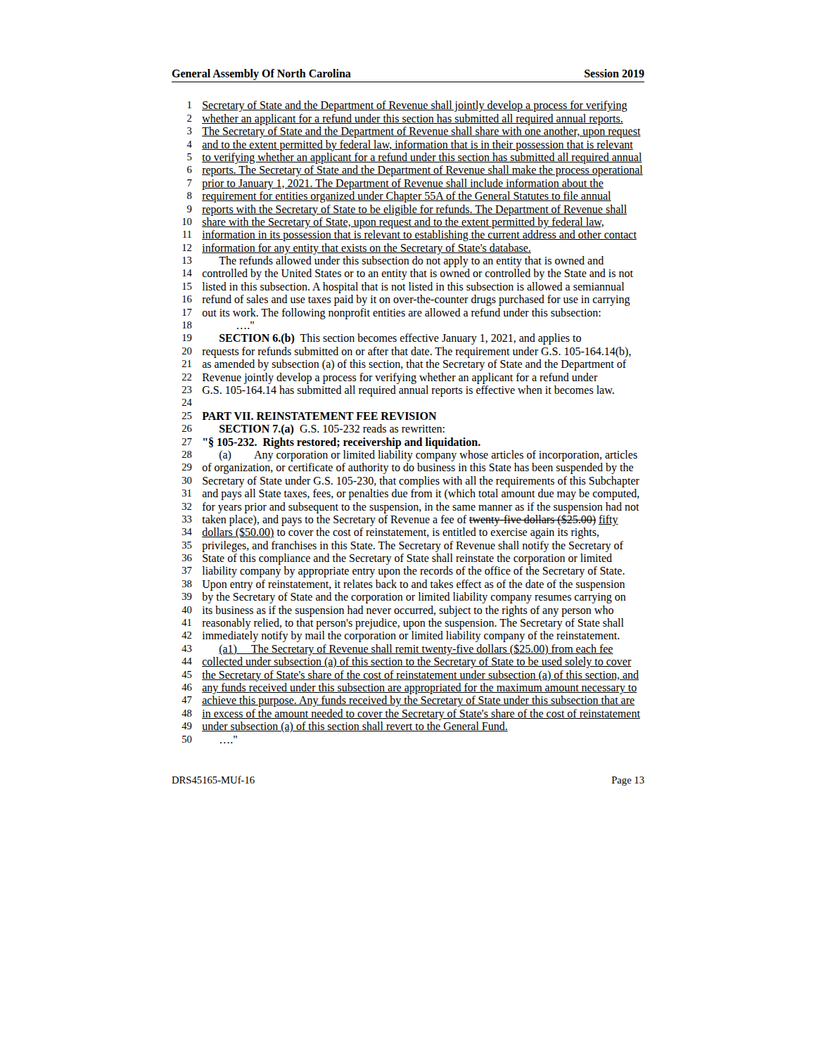General Assembly Of North Carolina
Session 2019
Secretary of State and the Department of Revenue shall jointly develop a process for verifying
whether an applicant for a refund under this section has submitted all required annual reports.
The Secretary of State and the Department of Revenue shall share with one another, upon request
and to the extent permitted by federal law, information that is in their possession that is relevant
to verifying whether an applicant for a refund under this section has submitted all required annual
reports. The Secretary of State and the Department of Revenue shall make the process operational
prior to January 1, 2021. The Department of Revenue shall include information about the
requirement for entities organized under Chapter 55A of the General Statutes to file annual
reports with the Secretary of State to be eligible for refunds. The Department of Revenue shall
share with the Secretary of State, upon request and to the extent permitted by federal law,
information in its possession that is relevant to establishing the current address and other contact
information for any entity that exists on the Secretary of State's database.
The refunds allowed under this subsection do not apply to an entity that is owned and
controlled by the United States or to an entity that is owned or controlled by the State and is not
listed in this subsection. A hospital that is not listed in this subsection is allowed a semiannual
refund of sales and use taxes paid by it on over-the-counter drugs purchased for use in carrying
out its work. The following nonprofit entities are allowed a refund under this subsection:
…."
SECTION 6.(b) This section becomes effective January 1, 2021, and applies to
requests for refunds submitted on or after that date. The requirement under G.S. 105-164.14(b),
as amended by subsection (a) of this section, that the Secretary of State and the Department of
Revenue jointly develop a process for verifying whether an applicant for a refund under
G.S. 105-164.14 has submitted all required annual reports is effective when it becomes law.
PART VII. REINSTATEMENT FEE REVISION
SECTION 7.(a) G.S. 105-232 reads as rewritten:
"§ 105-232. Rights restored; receivership and liquidation.
(a) Any corporation or limited liability company whose articles of incorporation, articles
of organization, or certificate of authority to do business in this State has been suspended by the
Secretary of State under G.S. 105-230, that complies with all the requirements of this Subchapter
and pays all State taxes, fees, or penalties due from it (which total amount due may be computed,
for years prior and subsequent to the suspension, in the same manner as if the suspension had not
taken place), and pays to the Secretary of Revenue a fee of twenty-five dollars ($25.00) fifty
dollars ($50.00) to cover the cost of reinstatement, is entitled to exercise again its rights,
privileges, and franchises in this State. The Secretary of Revenue shall notify the Secretary of
State of this compliance and the Secretary of State shall reinstate the corporation or limited
liability company by appropriate entry upon the records of the office of the Secretary of State.
Upon entry of reinstatement, it relates back to and takes effect as of the date of the suspension
by the Secretary of State and the corporation or limited liability company resumes carrying on
its business as if the suspension had never occurred, subject to the rights of any person who
reasonably relied, to that person's prejudice, upon the suspension. The Secretary of State shall
immediately notify by mail the corporation or limited liability company of the reinstatement.
(a1) The Secretary of Revenue shall remit twenty-five dollars ($25.00) from each fee
collected under subsection (a) of this section to the Secretary of State to be used solely to cover
the Secretary of State's share of the cost of reinstatement under subsection (a) of this section, and
any funds received under this subsection are appropriated for the maximum amount necessary to
achieve this purpose. Any funds received by the Secretary of State under this subsection that are
in excess of the amount needed to cover the Secretary of State's share of the cost of reinstatement
under subsection (a) of this section shall revert to the General Fund.
…."
DRS45165-MUf-16
Page 13